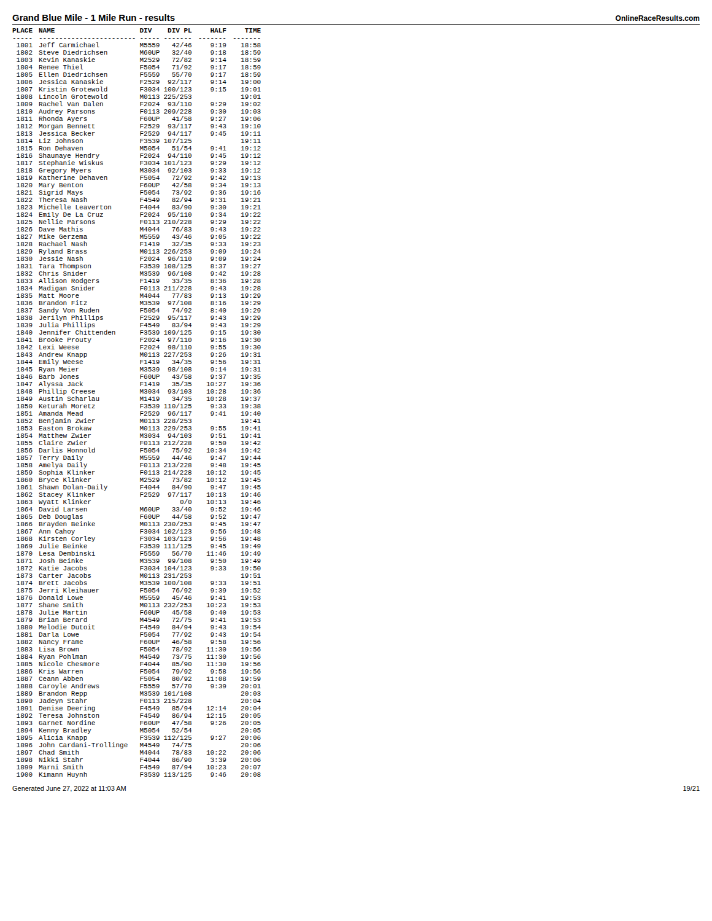Grand Blue Mile - 1 Mile Run - results
OnlineRaceResults.com
| PLACE | NAME | DIV | DIV PL | HALF | TIME |
| --- | --- | --- | --- | --- | --- |
| ----- | ------------------------ | ----- | ------- | ------- | ------- |
| 1801 | Jeff Carmichael | M5559 | 42/46 | 9:19 | 18:58 |
| 1802 | Steve Diedrichsen | M60UP | 32/40 | 9:18 | 18:59 |
| 1803 | Kevin Kanaskie | M2529 | 72/82 | 9:14 | 18:59 |
| 1804 | Renee Thiel | F5054 | 71/92 | 9:17 | 18:59 |
| 1805 | Ellen Diedrichsen | F5559 | 55/70 | 9:17 | 18:59 |
| 1806 | Jessica Kanaskie | F2529 | 92/117 | 9:14 | 19:00 |
| 1807 | Kristin Grotewold | F3034 | 100/123 | 9:15 | 19:01 |
| 1808 | Lincoln Grotewold | M0113 | 225/253 | | 19:01 |
| 1809 | Rachel Van Dalen | F2024 | 93/110 | 9:29 | 19:02 |
| 1810 | Audrey Parsons | F0113 | 209/228 | 9:30 | 19:03 |
| 1811 | Rhonda Ayers | F60UP | 41/58 | 9:27 | 19:06 |
| 1812 | Morgan Bennett | F2529 | 93/117 | 9:43 | 19:10 |
| 1813 | Jessica Becker | F2529 | 94/117 | 9:45 | 19:11 |
| 1814 | Liz Johnson | F3539 | 107/125 | | 19:11 |
| 1815 | Ron Dehaven | M5054 | 51/54 | 9:41 | 19:12 |
| 1816 | Shaunaye Hendry | F2024 | 94/110 | 9:45 | 19:12 |
| 1817 | Stephanie Wiskus | F3034 | 101/123 | 9:29 | 19:12 |
| 1818 | Gregory Myers | M3034 | 92/103 | 9:33 | 19:12 |
| 1819 | Katherine Dehaven | F5054 | 72/92 | 9:42 | 19:13 |
| 1820 | Mary Benton | F60UP | 42/58 | 9:34 | 19:13 |
| 1821 | Sigrid Mays | F5054 | 73/92 | 9:36 | 19:16 |
| 1822 | Theresa Nash | F4549 | 82/94 | 9:31 | 19:21 |
| 1823 | Michelle Leaverton | F4044 | 83/90 | 9:30 | 19:21 |
| 1824 | Emily De La Cruz | F2024 | 95/110 | 9:34 | 19:22 |
| 1825 | Nellie Parsons | F0113 | 210/228 | 9:29 | 19:22 |
| 1826 | Dave Mathis | M4044 | 76/83 | 9:43 | 19:22 |
| 1827 | Mike Gerzema | M5559 | 43/46 | 9:05 | 19:22 |
| 1828 | Rachael Nash | F1419 | 32/35 | 9:33 | 19:23 |
| 1829 | Ryland Brass | M0113 | 226/253 | 9:09 | 19:24 |
| 1830 | Jessie Nash | F2024 | 96/110 | 9:09 | 19:24 |
| 1831 | Tara Thompson | F3539 | 108/125 | 8:37 | 19:27 |
| 1832 | Chris Snider | M3539 | 96/108 | 9:42 | 19:28 |
| 1833 | Allison Rodgers | F1419 | 33/35 | 8:36 | 19:28 |
| 1834 | Madigan Snider | F0113 | 211/228 | 9:43 | 19:28 |
| 1835 | Matt Moore | M4044 | 77/83 | 9:13 | 19:29 |
| 1836 | Brandon Fitz | M3539 | 97/108 | 8:16 | 19:29 |
| 1837 | Sandy Von Ruden | F5054 | 74/92 | 8:40 | 19:29 |
| 1838 | Jerilyn Phillips | F2529 | 95/117 | 9:43 | 19:29 |
| 1839 | Julia Phillips | F4549 | 83/94 | 9:43 | 19:29 |
| 1840 | Jennifer Chittenden | F3539 | 109/125 | 9:15 | 19:30 |
| 1841 | Brooke Prouty | F2024 | 97/110 | 9:16 | 19:30 |
| 1842 | Lexi Weese | F2024 | 98/110 | 9:55 | 19:30 |
| 1843 | Andrew Knapp | M0113 | 227/253 | 9:26 | 19:31 |
| 1844 | Emily Weese | F1419 | 34/35 | 9:56 | 19:31 |
| 1845 | Ryan Meier | M3539 | 98/108 | 9:14 | 19:31 |
| 1846 | Barb Jones | F60UP | 43/58 | 9:37 | 19:35 |
| 1847 | Alyssa Jack | F1419 | 35/35 | 10:27 | 19:36 |
| 1848 | Phillip Creese | M3034 | 93/103 | 10:28 | 19:36 |
| 1849 | Austin Scharlau | M1419 | 34/35 | 10:28 | 19:37 |
| 1850 | Keturah Moretz | F3539 | 110/125 | 9:33 | 19:38 |
| 1851 | Amanda Mead | F2529 | 96/117 | 9:41 | 19:40 |
| 1852 | Benjamin Zwier | M0113 | 228/253 | | 19:41 |
| 1853 | Easton Brokaw | M0113 | 229/253 | 9:55 | 19:41 |
| 1854 | Matthew Zwier | M3034 | 94/103 | 9:51 | 19:41 |
| 1855 | Claire Zwier | F0113 | 212/228 | 9:50 | 19:42 |
| 1856 | Darlis Honnold | F5054 | 75/92 | 10:34 | 19:42 |
| 1857 | Terry Daily | M5559 | 44/46 | 9:47 | 19:44 |
| 1858 | Amelya Daily | F0113 | 213/228 | 9:48 | 19:45 |
| 1859 | Sophia Klinker | F0113 | 214/228 | 10:12 | 19:45 |
| 1860 | Bryce Klinker | M2529 | 73/82 | 10:12 | 19:45 |
| 1861 | Shawn Dolan-Daily | F4044 | 84/90 | 9:47 | 19:45 |
| 1862 | Stacey Klinker | F2529 | 97/117 | 10:13 | 19:46 |
| 1863 | Wyatt Klinker | | 0/0 | 10:13 | 19:46 |
| 1864 | David Larsen | M60UP | 33/40 | 9:52 | 19:46 |
| 1865 | Deb Douglas | F60UP | 44/58 | 9:52 | 19:47 |
| 1866 | Brayden Beinke | M0113 | 230/253 | 9:45 | 19:47 |
| 1867 | Ann Cahoy | F3034 | 102/123 | 9:56 | 19:48 |
| 1868 | Kirsten Corley | F3034 | 103/123 | 9:56 | 19:48 |
| 1869 | Julie Beinke | F3539 | 111/125 | 9:45 | 19:49 |
| 1870 | Lesa Dembinski | F5559 | 56/70 | 11:46 | 19:49 |
| 1871 | Josh Beinke | M3539 | 99/108 | 9:50 | 19:49 |
| 1872 | Katie Jacobs | F3034 | 104/123 | 9:33 | 19:50 |
| 1873 | Carter Jacobs | M0113 | 231/253 | | 19:51 |
| 1874 | Brett Jacobs | M3539 | 100/108 | 9:33 | 19:51 |
| 1875 | Jerri Kleihauer | F5054 | 76/92 | 9:39 | 19:52 |
| 1876 | Donald Lowe | M5559 | 45/46 | 9:41 | 19:53 |
| 1877 | Shane Smith | M0113 | 232/253 | 10:23 | 19:53 |
| 1878 | Julie Martin | F60UP | 45/58 | 9:40 | 19:53 |
| 1879 | Brian Berard | M4549 | 72/75 | 9:41 | 19:53 |
| 1880 | Melodie Dutoit | F4549 | 84/94 | 9:43 | 19:54 |
| 1881 | Darla Lowe | F5054 | 77/92 | 9:43 | 19:54 |
| 1882 | Nancy Frame | F60UP | 46/58 | 9:58 | 19:56 |
| 1883 | Lisa Brown | F5054 | 78/92 | 11:30 | 19:56 |
| 1884 | Ryan Pohlman | M4549 | 73/75 | 11:30 | 19:56 |
| 1885 | Nicole Chesmore | F4044 | 85/90 | 11:30 | 19:56 |
| 1886 | Kris Warren | F5054 | 79/92 | 9:58 | 19:56 |
| 1887 | Ceann Abben | F5054 | 80/92 | 11:08 | 19:59 |
| 1888 | Caroyle Andrews | F5559 | 57/70 | 9:39 | 20:01 |
| 1889 | Brandon Repp | M3539 | 101/108 | | 20:03 |
| 1890 | Jadeyn Stahr | F0113 | 215/228 | | 20:04 |
| 1891 | Denise Deering | F4549 | 85/94 | 12:14 | 20:04 |
| 1892 | Teresa Johnston | F4549 | 86/94 | 12:15 | 20:05 |
| 1893 | Garnet Nordine | F60UP | 47/58 | 9:26 | 20:05 |
| 1894 | Kenny Bradley | M5054 | 52/54 | | 20:05 |
| 1895 | Alicia Knapp | F3539 | 112/125 | 9:27 | 20:06 |
| 1896 | John Cardani-Trollinge | M4549 | 74/75 | | 20:06 |
| 1897 | Chad Smith | M4044 | 78/83 | 10:22 | 20:06 |
| 1898 | Nikki Stahr | F4044 | 86/90 | 3:39 | 20:06 |
| 1899 | Marni Smith | F4549 | 87/94 | 10:23 | 20:07 |
| 1900 | Kimann Huynh | F3539 | 113/125 | 9:46 | 20:08 |
Generated June 27, 2022 at 11:03 AM 19/21